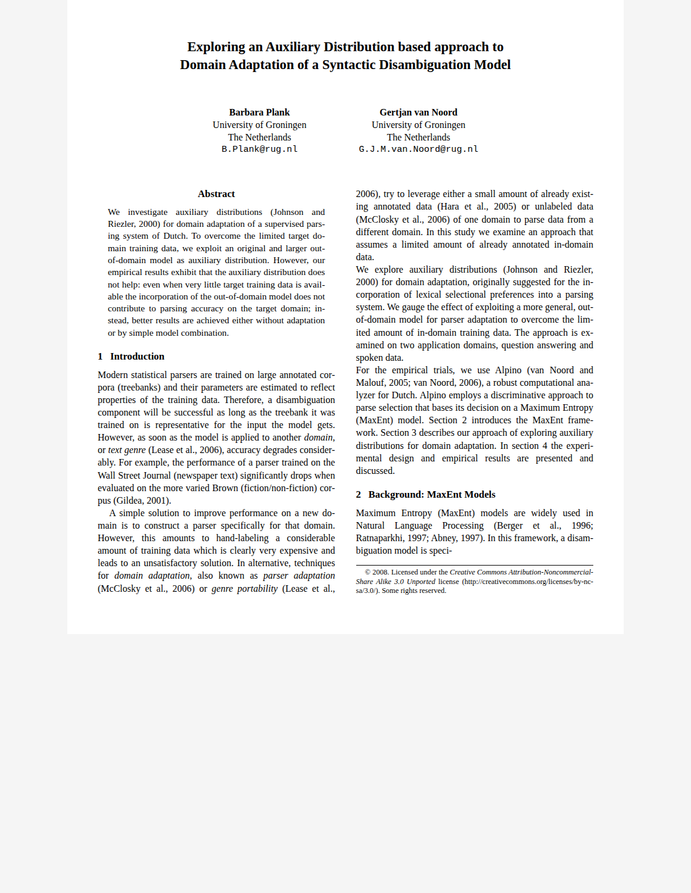Exploring an Auxiliary Distribution based approach to
Domain Adaptation of a Syntactic Disambiguation Model
Barbara Plank
University of Groningen
The Netherlands
B.Plank@rug.nl
Gertjan van Noord
University of Groningen
The Netherlands
G.J.M.van.Noord@rug.nl
Abstract
We investigate auxiliary distributions (Johnson and Riezler, 2000) for domain adaptation of a supervised parsing system of Dutch. To overcome the limited target domain training data, we exploit an original and larger out-of-domain model as auxiliary distribution. However, our empirical results exhibit that the auxiliary distribution does not help: even when very little target training data is available the incorporation of the out-of-domain model does not contribute to parsing accuracy on the target domain; instead, better results are achieved either without adaptation or by simple model combination.
1 Introduction
Modern statistical parsers are trained on large annotated corpora (treebanks) and their parameters are estimated to reflect properties of the training data. Therefore, a disambiguation component will be successful as long as the treebank it was trained on is representative for the input the model gets. However, as soon as the model is applied to another domain, or text genre (Lease et al., 2006), accuracy degrades considerably. For example, the performance of a parser trained on the Wall Street Journal (newspaper text) significantly drops when evaluated on the more varied Brown (fiction/non-fiction) corpus (Gildea, 2001).
A simple solution to improve performance on a new domain is to construct a parser specifically for that domain. However, this amounts to hand-labeling a considerable amount of training data which is clearly very expensive and leads to an unsatisfactory solution. In alternative, techniques for domain adaptation, also known as parser adaptation (McClosky et al., 2006) or genre portability (Lease et al., 2006), try to leverage either a small amount of already existing annotated data (Hara et al., 2005) or unlabeled data (McClosky et al., 2006) of one domain to parse data from a different domain. In this study we examine an approach that assumes a limited amount of already annotated in-domain data.
We explore auxiliary distributions (Johnson and Riezler, 2000) for domain adaptation, originally suggested for the incorporation of lexical selectional preferences into a parsing system. We gauge the effect of exploiting a more general, out-of-domain model for parser adaptation to overcome the limited amount of in-domain training data. The approach is examined on two application domains, question answering and spoken data.
For the empirical trials, we use Alpino (van Noord and Malouf, 2005; van Noord, 2006), a robust computational analyzer for Dutch. Alpino employs a discriminative approach to parse selection that bases its decision on a Maximum Entropy (MaxEnt) model. Section 2 introduces the MaxEnt framework. Section 3 describes our approach of exploring auxiliary distributions for domain adaptation. In section 4 the experimental design and empirical results are presented and discussed.
2 Background: MaxEnt Models
Maximum Entropy (MaxEnt) models are widely used in Natural Language Processing (Berger et al., 1996; Ratnaparkhi, 1997; Abney, 1997). In this framework, a disambiguation model is speci-
© 2008. Licensed under the Creative Commons Attribution-Noncommercial-Share Alike 3.0 Unported license (http://creativecommons.org/licenses/by-nc-sa/3.0/). Some rights reserved.